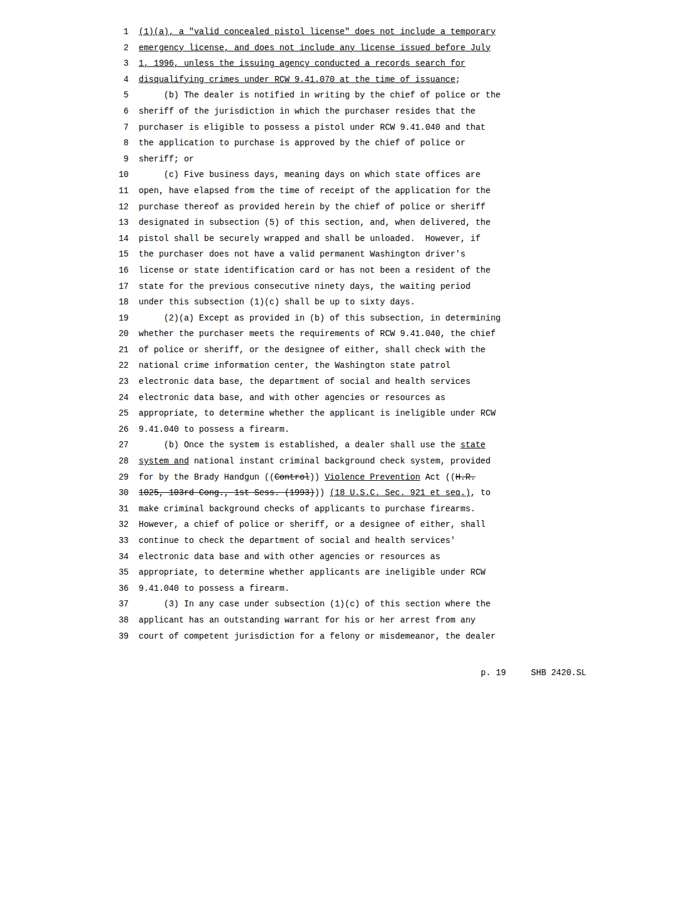1(1)(a), a "valid concealed pistol license" does not include a temporary
2 emergency license, and does not include any license issued before July
31, 1996, unless the issuing agency conducted a records search for
4 disqualifying crimes under RCW 9.41.070 at the time of issuance;
5 (b) The dealer is notified in writing by the chief of police or the
6 sheriff of the jurisdiction in which the purchaser resides that the
7 purchaser is eligible to possess a pistol under RCW 9.41.040 and that
8 the application to purchase is approved by the chief of police or
9 sheriff; or
10 (c) Five business days, meaning days on which state offices are
11 open, have elapsed from the time of receipt of the application for the
12 purchase thereof as provided herein by the chief of police or sheriff
13 designated in subsection (5) of this section, and, when delivered, the
14 pistol shall be securely wrapped and shall be unloaded. However, if
15 the purchaser does not have a valid permanent Washington driver's
16 license or state identification card or has not been a resident of the
17 state for the previous consecutive ninety days, the waiting period
18 under this subsection (1)(c) shall be up to sixty days.
19 (2)(a) Except as provided in (b) of this subsection, in determining
20 whether the purchaser meets the requirements of RCW 9.41.040, the chief
21 of police or sheriff, or the designee of either, shall check with the
22 national crime information center, the Washington state patrol
23 electronic data base, the department of social and health services
24 electronic data base, and with other agencies or resources as
25 appropriate, to determine whether the applicant is ineligible under RCW
269.41.040 to possess a firearm.
27 (b) Once the system is established, a dealer shall use the state
28 system and national instant criminal background check system, provided
29 for by the Brady Handgun ((Control)) Violence Prevention Act ((H.R.
301025, 103rd Cong., 1st Sess. (1993))) (18 U.S.C. Sec. 921 et seq.), to
31 make criminal background checks of applicants to purchase firearms.
32 However, a chief of police or sheriff, or a designee of either, shall
33 continue to check the department of social and health services'
34 electronic data base and with other agencies or resources as
35 appropriate, to determine whether applicants are ineligible under RCW
369.41.040 to possess a firearm.
37 (3) In any case under subsection (1)(c) of this section where the
38 applicant has an outstanding warrant for his or her arrest from any
39 court of competent jurisdiction for a felony or misdemeanor, the dealer
p. 19 SHB 2420.SL